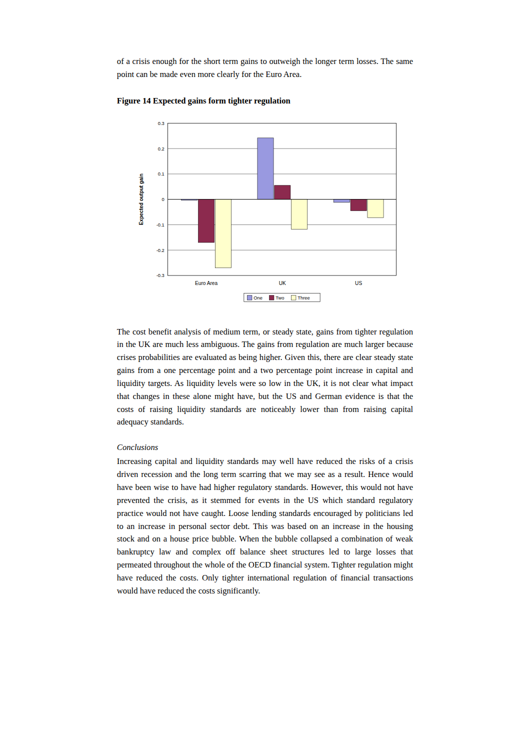of a crisis enough for the short term gains to outweigh the longer term losses. The same point can be made even more clearly for the Euro Area.
Figure 14 Expected gains form tighter regulation
0.3 0.2 0.1 0 -0.1 -0.2 -0.3 Expected output gain Euro Area UK US One Two Three
The cost benefit analysis of medium term, or steady state, gains from tighter regulation in the UK are much less ambiguous. The gains from regulation are much larger because crises probabilities are evaluated as being higher. Given this, there are clear steady state gains from a one percentage point and a two percentage point increase in capital and liquidity targets. As liquidity levels were so low in the UK, it is not clear what impact that changes in these alone might have, but the US and German evidence is that the costs of raising liquidity standards are noticeably lower than from raising capital adequacy standards.
Conclusions
Increasing capital and liquidity standards may well have reduced the risks of a crisis driven recession and the long term scarring that we may see as a result. Hence would have been wise to have had higher regulatory standards. However, this would not have prevented the crisis, as it stemmed for events in the US which standard regulatory practice would not have caught. Loose lending standards encouraged by politicians led to an increase in personal sector debt. This was based on an increase in the housing stock and on a house price bubble. When the bubble collapsed a combination of weak bankruptcy law and complex off balance sheet structures led to large losses that permeated throughout the whole of the OECD financial system. Tighter regulation might have reduced the costs. Only tighter international regulation of financial transactions would have reduced the costs significantly.